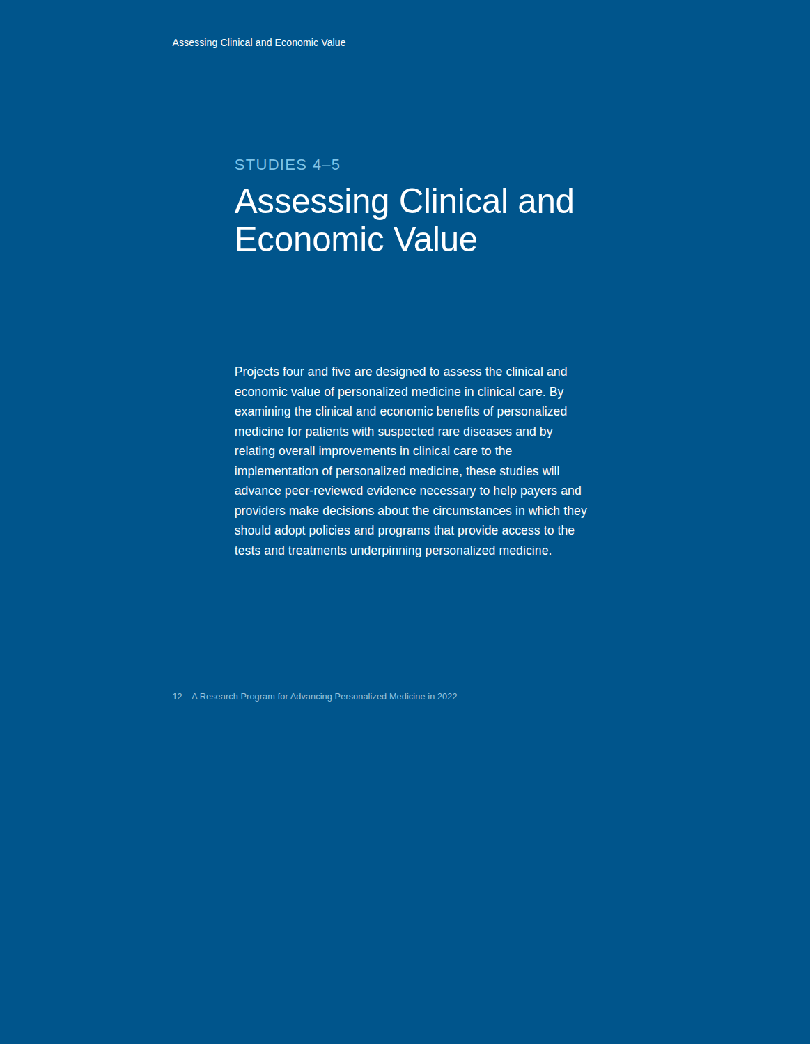Assessing Clinical and Economic Value
STUDIES 4–5
Assessing Clinical and
Economic Value
Projects four and five are designed to assess the clinical and economic value of personalized medicine in clinical care. By examining the clinical and economic benefits of personalized medicine for patients with suspected rare diseases and by relating overall improvements in clinical care to the implementation of personalized medicine, these studies will advance peer-reviewed evidence necessary to help payers and providers make decisions about the circumstances in which they should adopt policies and programs that provide access to the tests and treatments underpinning personalized medicine.
12 A Research Program for Advancing Personalized Medicine in 2022